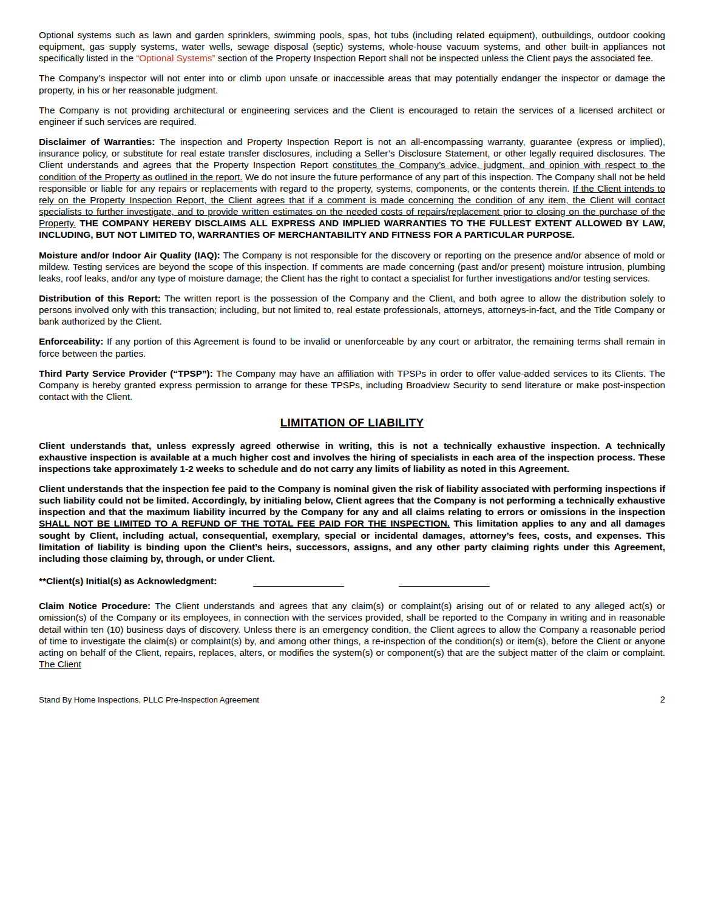Optional systems such as lawn and garden sprinklers, swimming pools, spas, hot tubs (including related equipment), outbuildings, outdoor cooking equipment, gas supply systems, water wells, sewage disposal (septic) systems, whole-house vacuum systems, and other built-in appliances not specifically listed in the “Optional Systems” section of the Property Inspection Report shall not be inspected unless the Client pays the associated fee.
The Company’s inspector will not enter into or climb upon unsafe or inaccessible areas that may potentially endanger the inspector or damage the property, in his or her reasonable judgment.
The Company is not providing architectural or engineering services and the Client is encouraged to retain the services of a licensed architect or engineer if such services are required.
Disclaimer of Warranties: The inspection and Property Inspection Report is not an all-encompassing warranty, guarantee (express or implied), insurance policy, or substitute for real estate transfer disclosures, including a Seller’s Disclosure Statement, or other legally required disclosures. The Client understands and agrees that the Property Inspection Report constitutes the Company’s advice, judgment, and opinion with respect to the condition of the Property as outlined in the report. We do not insure the future performance of any part of this inspection. The Company shall not be held responsible or liable for any repairs or replacements with regard to the property, systems, components, or the contents therein. If the Client intends to rely on the Property Inspection Report, the Client agrees that if a comment is made concerning the condition of any item, the Client will contact specialists to further investigate, and to provide written estimates on the needed costs of repairs/replacement prior to closing on the purchase of the Property. THE COMPANY HEREBY DISCLAIMS ALL EXPRESS AND IMPLIED WARRANTIES TO THE FULLEST EXTENT ALLOWED BY LAW, INCLUDING, BUT NOT LIMITED TO, WARRANTIES OF MERCHANTABILITY AND FITNESS FOR A PARTICULAR PURPOSE.
Moisture and/or Indoor Air Quality (IAQ): The Company is not responsible for the discovery or reporting on the presence and/or absence of mold or mildew. Testing services are beyond the scope of this inspection. If comments are made concerning (past and/or present) moisture intrusion, plumbing leaks, roof leaks, and/or any type of moisture damage; the Client has the right to contact a specialist for further investigations and/or testing services.
Distribution of this Report: The written report is the possession of the Company and the Client, and both agree to allow the distribution solely to persons involved only with this transaction; including, but not limited to, real estate professionals, attorneys, attorneys-in-fact, and the Title Company or bank authorized by the Client.
Enforceability: If any portion of this Agreement is found to be invalid or unenforceable by any court or arbitrator, the remaining terms shall remain in force between the parties.
Third Party Service Provider (“TPSP”): The Company may have an affiliation with TPSPs in order to offer value-added services to its Clients. The Company is hereby granted express permission to arrange for these TPSPs, including Broadview Security to send literature or make post-inspection contact with the Client.
LIMITATION OF LIABILITY
Client understands that, unless expressly agreed otherwise in writing, this is not a technically exhaustive inspection. A technically exhaustive inspection is available at a much higher cost and involves the hiring of specialists in each area of the inspection process. These inspections take approximately 1-2 weeks to schedule and do not carry any limits of liability as noted in this Agreement.
Client understands that the inspection fee paid to the Company is nominal given the risk of liability associated with performing inspections if such liability could not be limited. Accordingly, by initialing below, Client agrees that the Company is not performing a technically exhaustive inspection and that the maximum liability incurred by the Company for any and all claims relating to errors or omissions in the inspection SHALL NOT BE LIMITED TO A REFUND OF THE TOTAL FEE PAID FOR THE INSPECTION. This limitation applies to any and all damages sought by Client, including actual, consequential, exemplary, special or incidental damages, attorney’s fees, costs, and expenses. This limitation of liability is binding upon the Client’s heirs, successors, assigns, and any other party claiming rights under this Agreement, including those claiming by, through, or under Client.
**Client(s) Initial(s) as Acknowledgment:
Claim Notice Procedure: The Client understands and agrees that any claim(s) or complaint(s) arising out of or related to any alleged act(s) or omission(s) of the Company or its employees, in connection with the services provided, shall be reported to the Company in writing and in reasonable detail within ten (10) business days of discovery. Unless there is an emergency condition, the Client agrees to allow the Company a reasonable period of time to investigate the claim(s) or complaint(s) by, and among other things, a re-inspection of the condition(s) or item(s), before the Client or anyone acting on behalf of the Client, repairs, replaces, alters, or modifies the system(s) or component(s) that are the subject matter of the claim or complaint. The Client
Stand By Home Inspections, PLLC Pre-Inspection Agreement 2